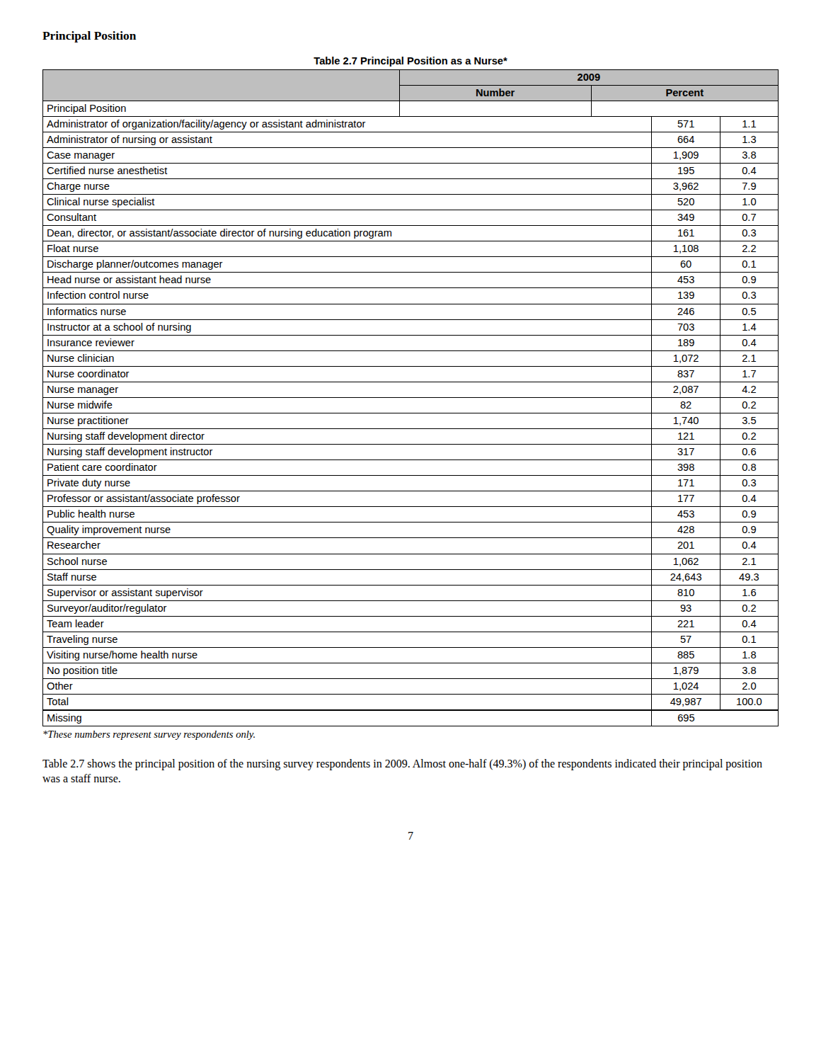Principal Position
Table 2.7 Principal Position as a Nurse*
| | 2009 |
| --- | --- |
| Number | Percent |
| Principal Position | | |
| Administrator of organization/facility/agency or assistant administrator | 571 | 1.1 |
| Administrator of nursing or assistant | 664 | 1.3 |
| Case manager | 1,909 | 3.8 |
| Certified nurse anesthetist | 195 | 0.4 |
| Charge nurse | 3,962 | 7.9 |
| Clinical nurse specialist | 520 | 1.0 |
| Consultant | 349 | 0.7 |
| Dean, director, or assistant/associate director of nursing education program | 161 | 0.3 |
| Float nurse | 1,108 | 2.2 |
| Discharge planner/outcomes manager | 60 | 0.1 |
| Head nurse or assistant head nurse | 453 | 0.9 |
| Infection control nurse | 139 | 0.3 |
| Informatics nurse | 246 | 0.5 |
| Instructor at a school of nursing | 703 | 1.4 |
| Insurance reviewer | 189 | 0.4 |
| Nurse clinician | 1,072 | 2.1 |
| Nurse coordinator | 837 | 1.7 |
| Nurse manager | 2,087 | 4.2 |
| Nurse midwife | 82 | 0.2 |
| Nurse practitioner | 1,740 | 3.5 |
| Nursing staff development director | 121 | 0.2 |
| Nursing staff development instructor | 317 | 0.6 |
| Patient care coordinator | 398 | 0.8 |
| Private duty nurse | 171 | 0.3 |
| Professor or assistant/associate professor | 177 | 0.4 |
| Public health nurse | 453 | 0.9 |
| Quality improvement nurse | 428 | 0.9 |
| Researcher | 201 | 0.4 |
| School nurse | 1,062 | 2.1 |
| Staff nurse | 24,643 | 49.3 |
| Supervisor or assistant supervisor | 810 | 1.6 |
| Surveyor/auditor/regulator | 93 | 0.2 |
| Team leader | 221 | 0.4 |
| Traveling nurse | 57 | 0.1 |
| Visiting nurse/home health nurse | 885 | 1.8 |
| No position title | 1,879 | 3.8 |
| Other | 1,024 | 2.0 |
| Total | 49,987 | 100.0 |
| Missing | 695 | |
*These numbers represent survey respondents only.
Table 2.7 shows the principal position of the nursing survey respondents in 2009. Almost one-half (49.3%) of the respondents indicated their principal position was a staff nurse.
7